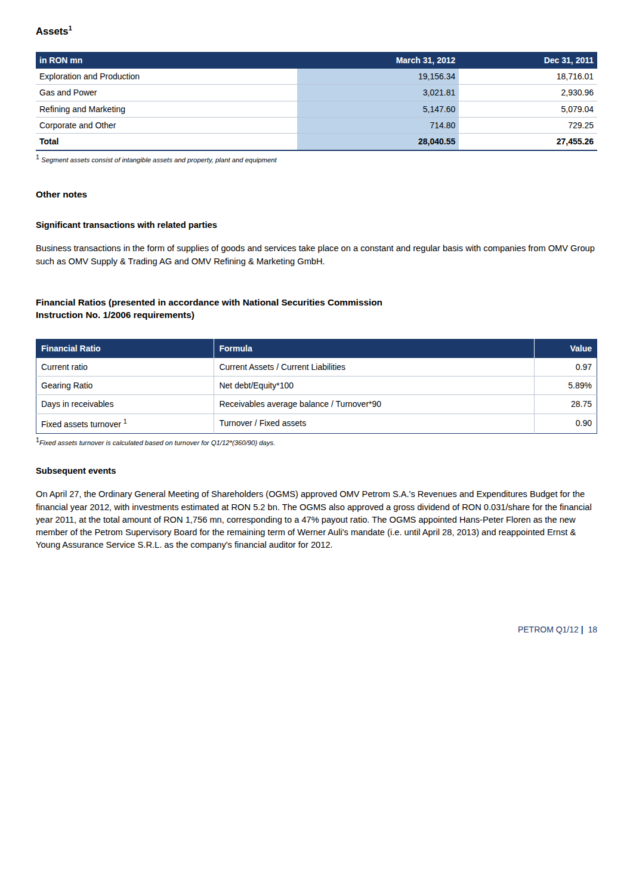Assets1
| in RON mn | March 31, 2012 | Dec 31, 2011 |
| --- | --- | --- |
| Exploration and Production | 19,156.34 | 18,716.01 |
| Gas and Power | 3,021.81 | 2,930.96 |
| Refining and Marketing | 5,147.60 | 5,079.04 |
| Corporate and Other | 714.80 | 729.25 |
| Total | 28,040.55 | 27,455.26 |
1 Segment assets consist of intangible assets and property, plant and equipment
Other notes
Significant transactions with related parties
Business transactions in the form of supplies of goods and services take place on a constant and regular basis with companies from OMV Group such as OMV Supply & Trading AG and OMV Refining & Marketing GmbH.
Financial Ratios (presented in accordance with National Securities Commission
Instruction No. 1/2006 requirements)
| Financial Ratio | Formula | Value |
| --- | --- | --- |
| Current ratio | Current Assets / Current Liabilities | 0.97 |
| Gearing Ratio | Net debt/Equity*100 | 5.89% |
| Days in receivables | Receivables average balance / Turnover*90 | 28.75 |
| Fixed assets turnover 1 | Turnover / Fixed assets | 0.90 |
1 Fixed assets turnover is calculated based on turnover for Q1/12*(360/90) days.
Subsequent events
On April 27, the Ordinary General Meeting of Shareholders (OGMS) approved OMV Petrom S.A.'s Revenues and Expenditures Budget for the financial year 2012, with investments estimated at RON 5.2 bn. The OGMS also approved a gross dividend of RON 0.031/share for the financial year 2011, at the total amount of RON 1,756 mn, corresponding to a 47% payout ratio. The OGMS appointed Hans-Peter Floren as the new member of the Petrom Supervisory Board for the remaining term of Werner Auli's mandate (i.e. until April 28, 2013) and reappointed Ernst & Young Assurance Service S.R.L. as the company's financial auditor for 2012.
PETROM Q1/12 | 18